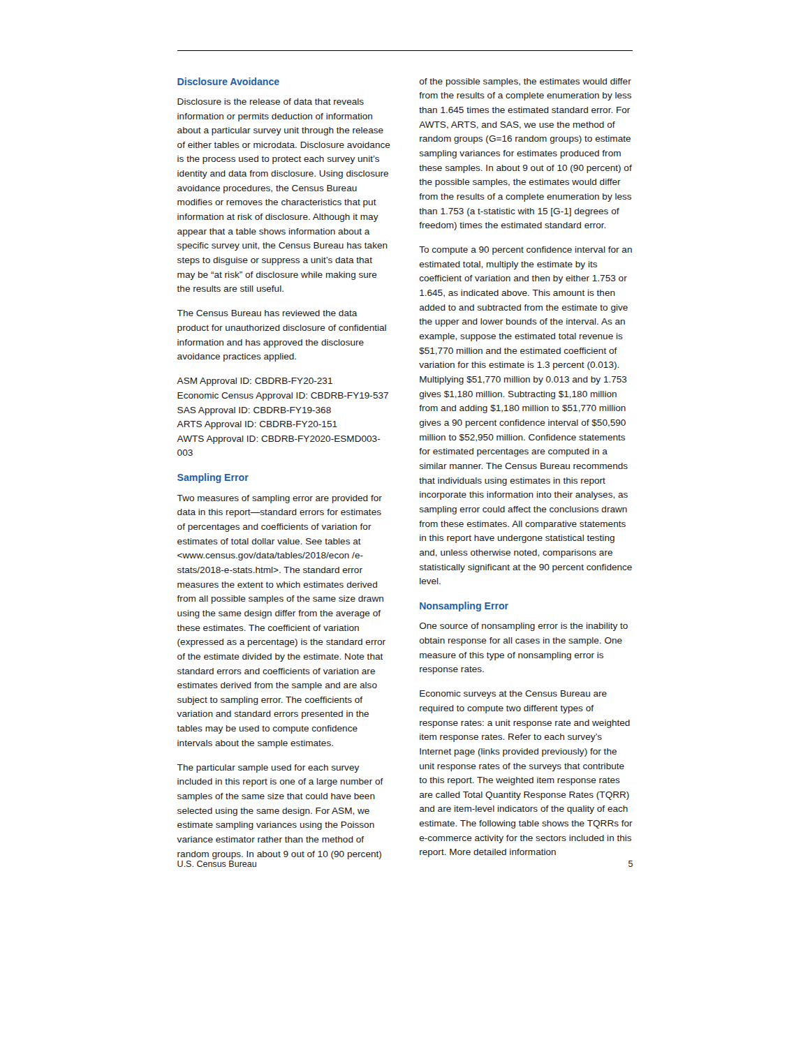Disclosure Avoidance
Disclosure is the release of data that reveals information or permits deduction of information about a particular survey unit through the release of either tables or microdata. Disclosure avoidance is the process used to protect each survey unit’s identity and data from disclosure. Using disclosure avoidance procedures, the Census Bureau modifies or removes the characteristics that put information at risk of disclosure. Although it may appear that a table shows information about a specific survey unit, the Census Bureau has taken steps to disguise or suppress a unit’s data that may be “at risk” of disclosure while making sure the results are still useful.
The Census Bureau has reviewed the data product for unauthorized disclosure of confidential information and has approved the disclosure avoidance practices applied.
ASM Approval ID: CBDRB-FY20-231 Economic Census Approval ID: CBDRB-FY19-537 SAS Approval ID: CBDRB-FY19-368 ARTS Approval ID: CBDRB-FY20-151 AWTS Approval ID: CBDRB-FY2020-ESMD003-003
Sampling Error
Two measures of sampling error are provided for data in this report—standard errors for estimates of percentages and coefficients of variation for estimates of total dollar value. See tables at <www.census.gov/data/tables/2018/econ /e-stats/2018-e-stats.html>. The standard error measures the extent to which estimates derived from all possible samples of the same size drawn using the same design differ from the average of these estimates. The coefficient of variation (expressed as a percentage) is the standard error of the estimate divided by the estimate. Note that standard errors and coefficients of variation are estimates derived from the sample and are also subject to sampling error. The coefficients of variation and standard errors presented in the tables may be used to compute confidence intervals about the sample estimates.
The particular sample used for each survey included in this report is one of a large number of samples of the same size that could have been selected using the same design. For ASM, we estimate sampling variances using the Poisson variance estimator rather than the method of random groups. In about 9 out of 10 (90 percent) of the possible samples, the estimates would differ from the results of a complete enumeration by less than 1.645 times the estimated standard error. For AWTS, ARTS, and SAS, we use the method of random groups (G=16 random groups) to estimate sampling variances for estimates produced from these samples. In about 9 out of 10 (90 percent) of the possible samples, the estimates would differ from the results of a complete enumeration by less than 1.753 (a t-statistic with 15 [G-1] degrees of freedom) times the estimated standard error.
To compute a 90 percent confidence interval for an estimated total, multiply the estimate by its coefficient of variation and then by either 1.753 or 1.645, as indicated above. This amount is then added to and subtracted from the estimate to give the upper and lower bounds of the interval. As an example, suppose the estimated total revenue is $51,770 million and the estimated coefficient of variation for this estimate is 1.3 percent (0.013). Multiplying $51,770 million by 0.013 and by 1.753 gives $1,180 million. Subtracting $1,180 million from and adding $1,180 million to $51,770 million gives a 90 percent confidence interval of $50,590 million to $52,950 million. Confidence statements for estimated percentages are computed in a similar manner. The Census Bureau recommends that individuals using estimates in this report incorporate this information into their analyses, as sampling error could affect the conclusions drawn from these estimates. All comparative statements in this report have undergone statistical testing and, unless otherwise noted, comparisons are statistically significant at the 90 percent confidence level.
Nonsampling Error
One source of nonsampling error is the inability to obtain response for all cases in the sample. One measure of this type of nonsampling error is response rates.
Economic surveys at the Census Bureau are required to compute two different types of response rates: a unit response rate and weighted item response rates. Refer to each survey’s Internet page (links provided previously) for the unit response rates of the surveys that contribute to this report. The weighted item response rates are called Total Quantity Response Rates (TQRR) and are item-level indicators of the quality of each estimate. The following table shows the TQRRs for e-commerce activity for the sectors included in this report. More detailed information
U.S. Census Bureau
5